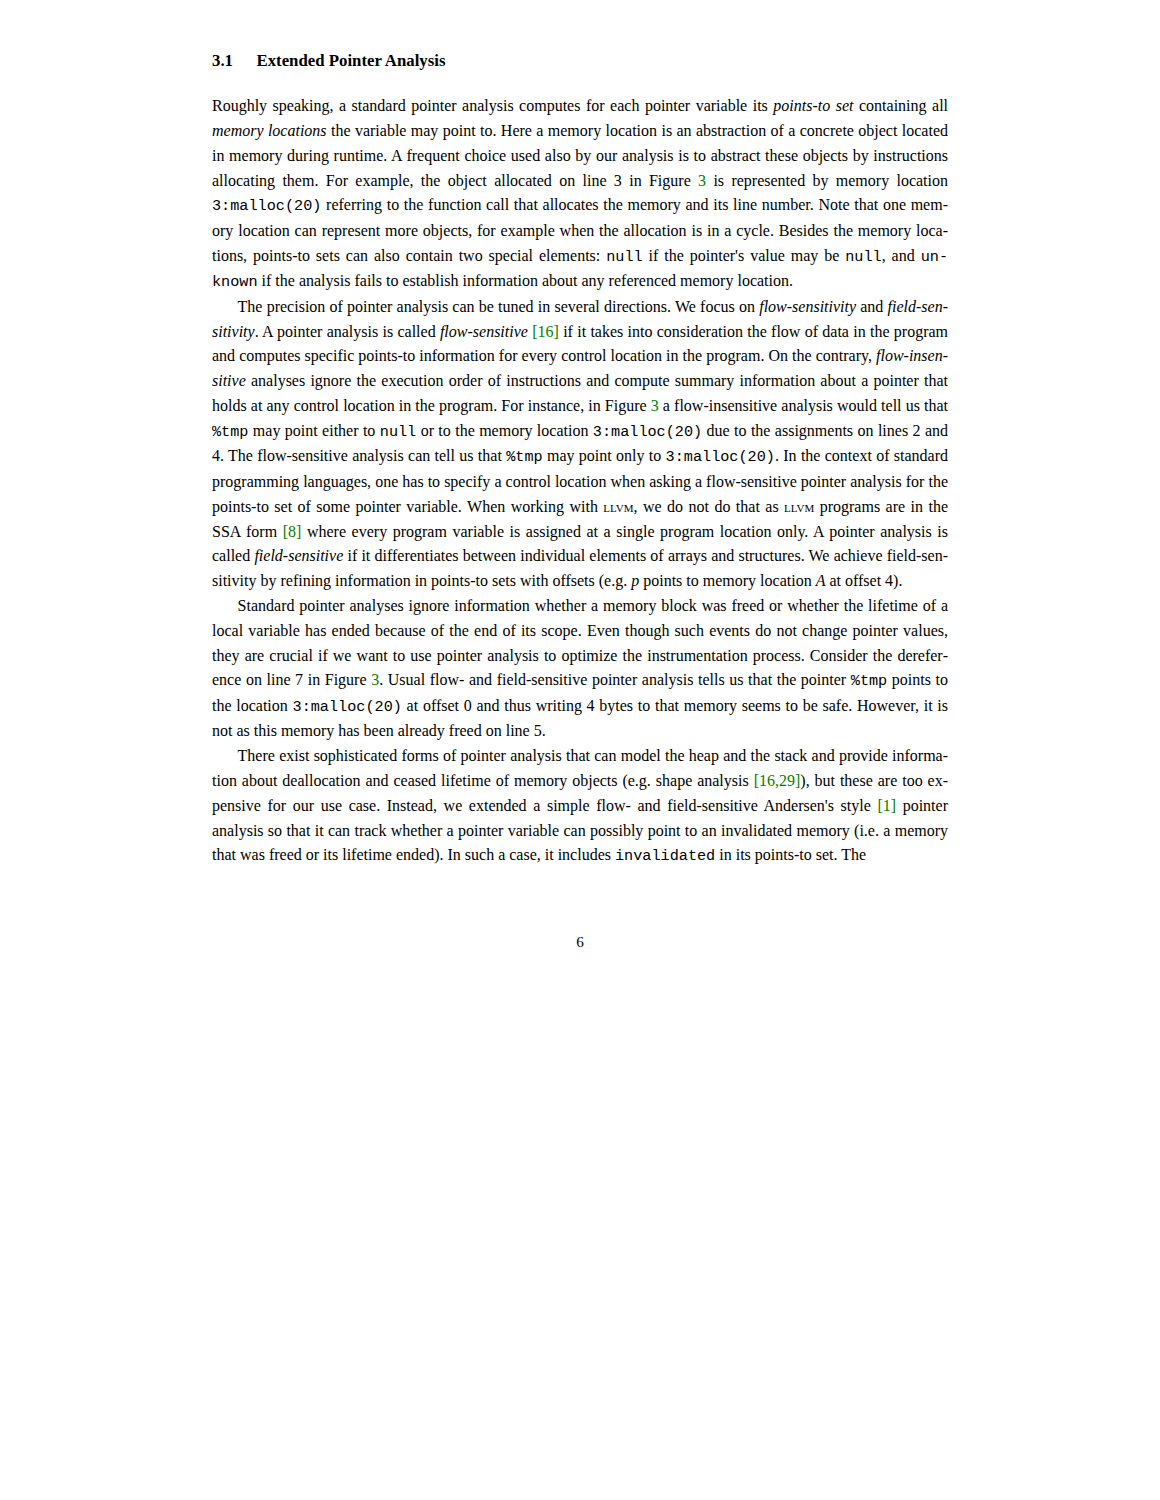3.1 Extended Pointer Analysis
Roughly speaking, a standard pointer analysis computes for each pointer variable its points-to set containing all memory locations the variable may point to. Here a memory location is an abstraction of a concrete object located in memory during runtime. A frequent choice used also by our analysis is to abstract these objects by instructions allocating them. For example, the object allocated on line 3 in Figure 3 is represented by memory location 3:malloc(20) referring to the function call that allocates the memory and its line number. Note that one memory location can represent more objects, for example when the allocation is in a cycle. Besides the memory locations, points-to sets can also contain two special elements: null if the pointer's value may be null, and unknown if the analysis fails to establish information about any referenced memory location.
The precision of pointer analysis can be tuned in several directions. We focus on flow-sensitivity and field-sensitivity. A pointer analysis is called flow-sensitive [16] if it takes into consideration the flow of data in the program and computes specific points-to information for every control location in the program. On the contrary, flow-insensitive analyses ignore the execution order of instructions and compute summary information about a pointer that holds at any control location in the program. For instance, in Figure 3 a flow-insensitive analysis would tell us that %tmp may point either to null or to the memory location 3:malloc(20) due to the assignments on lines 2 and 4. The flow-sensitive analysis can tell us that %tmp may point only to 3:malloc(20). In the context of standard programming languages, one has to specify a control location when asking a flow-sensitive pointer analysis for the points-to set of some pointer variable. When working with llvm, we do not do that as llvm programs are in the SSA form [8] where every program variable is assigned at a single program location only. A pointer analysis is called field-sensitive if it differentiates between individual elements of arrays and structures. We achieve field-sensitivity by refining information in points-to sets with offsets (e.g. p points to memory location A at offset 4).
Standard pointer analyses ignore information whether a memory block was freed or whether the lifetime of a local variable has ended because of the end of its scope. Even though such events do not change pointer values, they are crucial if we want to use pointer analysis to optimize the instrumentation process. Consider the dereference on line 7 in Figure 3. Usual flow- and field-sensitive pointer analysis tells us that the pointer %tmp points to the location 3:malloc(20) at offset 0 and thus writing 4 bytes to that memory seems to be safe. However, it is not as this memory has been already freed on line 5.
There exist sophisticated forms of pointer analysis that can model the heap and the stack and provide information about deallocation and ceased lifetime of memory objects (e.g. shape analysis [16,29]), but these are too expensive for our use case. Instead, we extended a simple flow- and field-sensitive Andersen's style [1] pointer analysis so that it can track whether a pointer variable can possibly point to an invalidated memory (i.e. a memory that was freed or its lifetime ended). In such a case, it includes invalidated in its points-to set. The
6